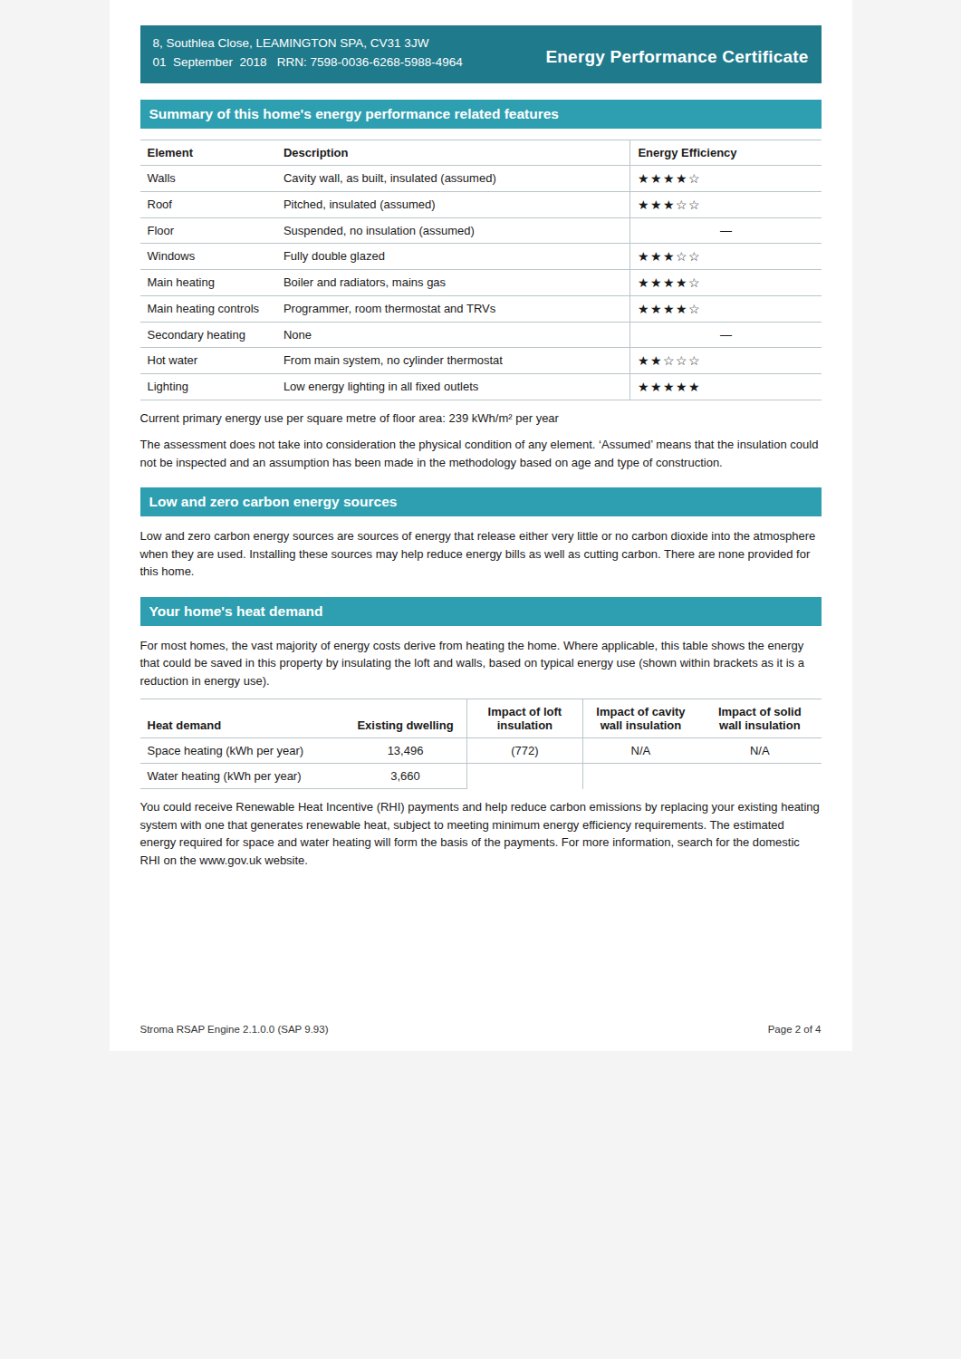8, Southlea Close, LEAMINGTON SPA, CV31 3JW
01 September 2018 RRN: 7598-0036-6268-5988-4964
Energy Performance Certificate
Summary of this home's energy performance related features
| Element | Description | Energy Efficiency |
| --- | --- | --- |
| Walls | Cavity wall, as built, insulated (assumed) | ★★★★☆ |
| Roof | Pitched, insulated (assumed) | ★★★☆☆ |
| Floor | Suspended, no insulation (assumed) | — |
| Windows | Fully double glazed | ★★★☆☆ |
| Main heating | Boiler and radiators, mains gas | ★★★★☆ |
| Main heating controls | Programmer, room thermostat and TRVs | ★★★★☆ |
| Secondary heating | None | — |
| Hot water | From main system, no cylinder thermostat | ★★☆☆☆ |
| Lighting | Low energy lighting in all fixed outlets | ★★★★★ |
Current primary energy use per square metre of floor area: 239 kWh/m² per year
The assessment does not take into consideration the physical condition of any element. ‘Assumed’ means that the insulation could not be inspected and an assumption has been made in the methodology based on age and type of construction.
Low and zero carbon energy sources
Low and zero carbon energy sources are sources of energy that release either very little or no carbon dioxide into the atmosphere when they are used. Installing these sources may help reduce energy bills as well as cutting carbon. There are none provided for this home.
Your home's heat demand
For most homes, the vast majority of energy costs derive from heating the home. Where applicable, this table shows the energy that could be saved in this property by insulating the loft and walls, based on typical energy use (shown within brackets as it is a reduction in energy use).
| Heat demand | Existing dwelling | Impact of loft insulation | Impact of cavity wall insulation | Impact of solid wall insulation |
| --- | --- | --- | --- | --- |
| Space heating (kWh per year) | 13,496 | (772) | N/A | N/A |
| Water heating (kWh per year) | 3,660 | | | |
You could receive Renewable Heat Incentive (RHI) payments and help reduce carbon emissions by replacing your existing heating system with one that generates renewable heat, subject to meeting minimum energy efficiency requirements. The estimated energy required for space and water heating will form the basis of the payments. For more information, search for the domestic RHI on the www.gov.uk website.
Stroma RSAP Engine 2.1.0.0 (SAP 9.93)
Page 2 of 4